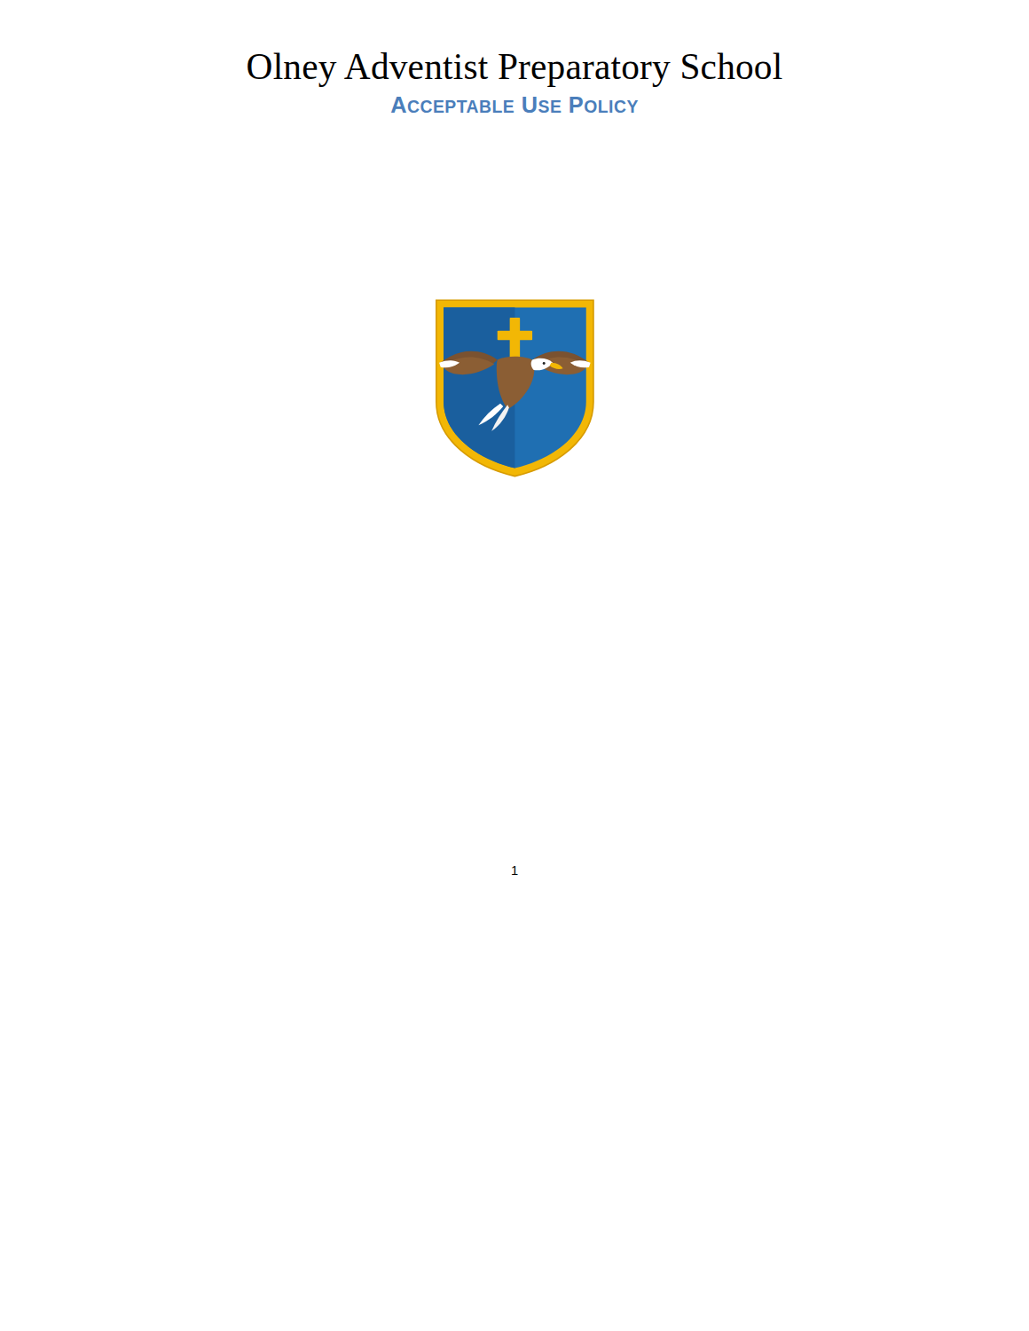Olney Adventist Preparatory School
ACCEPTABLE USE POLICY
1